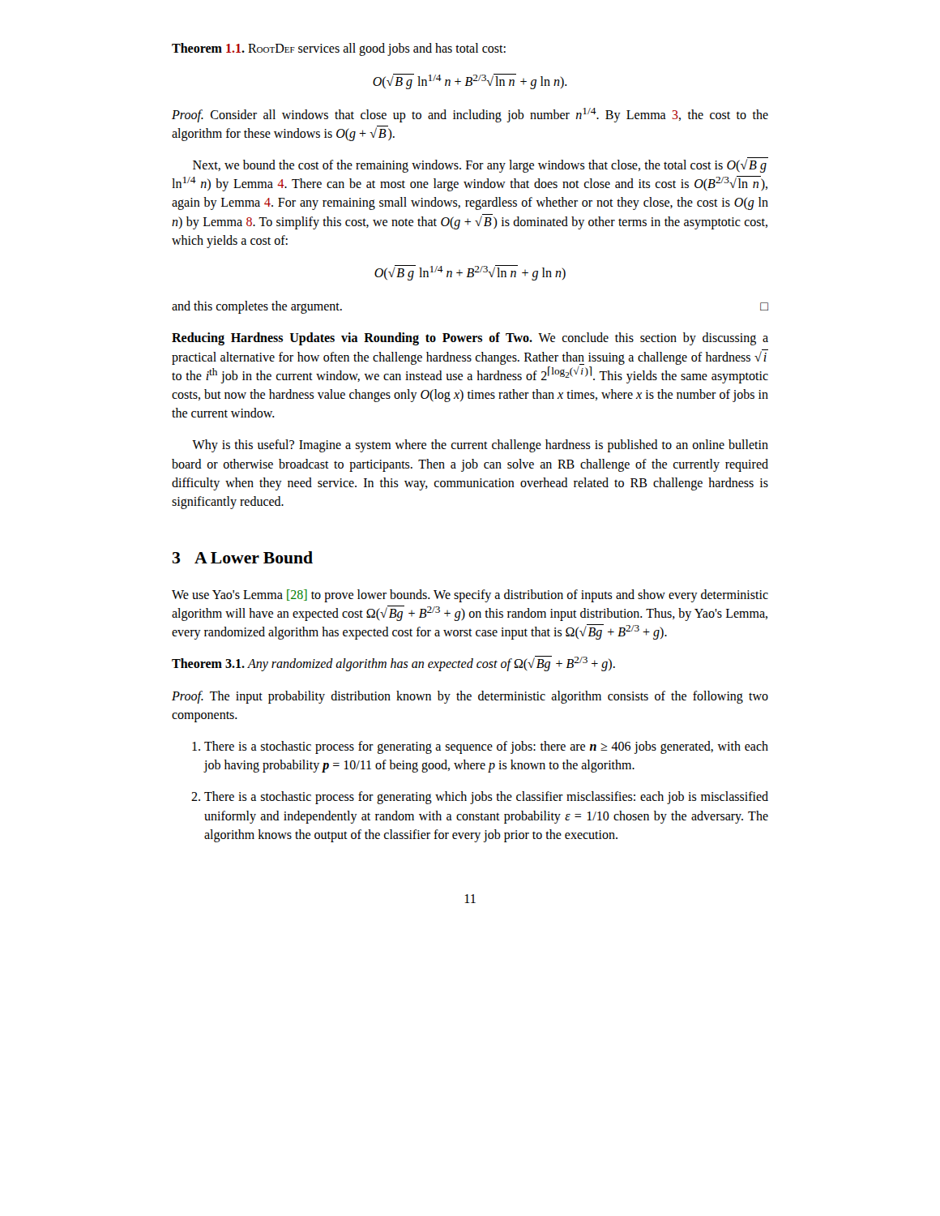Theorem 1.1. RootDef services all good jobs and has total cost:
O(√B g ln1/4 n + B2/3√ln n + g ln n).
Proof. Consider all windows that close up to and including job number n1/4. By Lemma 3, the cost to the algorithm for these windows is O(g + √B).
Next, we bound the cost of the remaining windows. For any large windows that close, the total cost is O(√B g ln1/4 n) by Lemma 4. There can be at most one large window that does not close and its cost is O(B2/3√ln n), again by Lemma 4. For any remaining small windows, regardless of whether or not they close, the cost is O(g ln n) by Lemma 8. To simplify this cost, we note that O(g + √B) is dominated by other terms in the asymptotic cost, which yields a cost of:
O(√B g ln1/4 n + B2/3√ln n + g ln n)
and this completes the argument. □
Reducing Hardness Updates via Rounding to Powers of Two. We conclude this section by discussing a practical alternative for how often the challenge hardness changes. Rather than issuing a challenge of hardness √i to the ith job in the current window, we can instead use a hardness of 2⌈log2(√i)⌉. This yields the same asymptotic costs, but now the hardness value changes only O(log x) times rather than x times, where x is the number of jobs in the current window.
Why is this useful? Imagine a system where the current challenge hardness is published to an online bulletin board or otherwise broadcast to participants. Then a job can solve an RB challenge of the currently required difficulty when they need service. In this way, communication overhead related to RB challenge hardness is significantly reduced.
3 A Lower Bound
We use Yao's Lemma [28] to prove lower bounds. We specify a distribution of inputs and show every deterministic algorithm will have an expected cost Ω(√Bg + B2/3 + g) on this random input distribution. Thus, by Yao's Lemma, every randomized algorithm has expected cost for a worst case input that is Ω(√Bg + B2/3 + g).
Theorem 3.1. Any randomized algorithm has an expected cost of Ω(√Bg + B2/3 + g).
Proof. The input probability distribution known by the deterministic algorithm consists of the following two components.
There is a stochastic process for generating a sequence of jobs: there are n ≥ 406 jobs generated, with each job having probability p = 10/11 of being good, where p is known to the algorithm.
There is a stochastic process for generating which jobs the classifier misclassifies: each job is misclassified uniformly and independently at random with a constant probability ε = 1/10 chosen by the adversary. The algorithm knows the output of the classifier for every job prior to the execution.
11